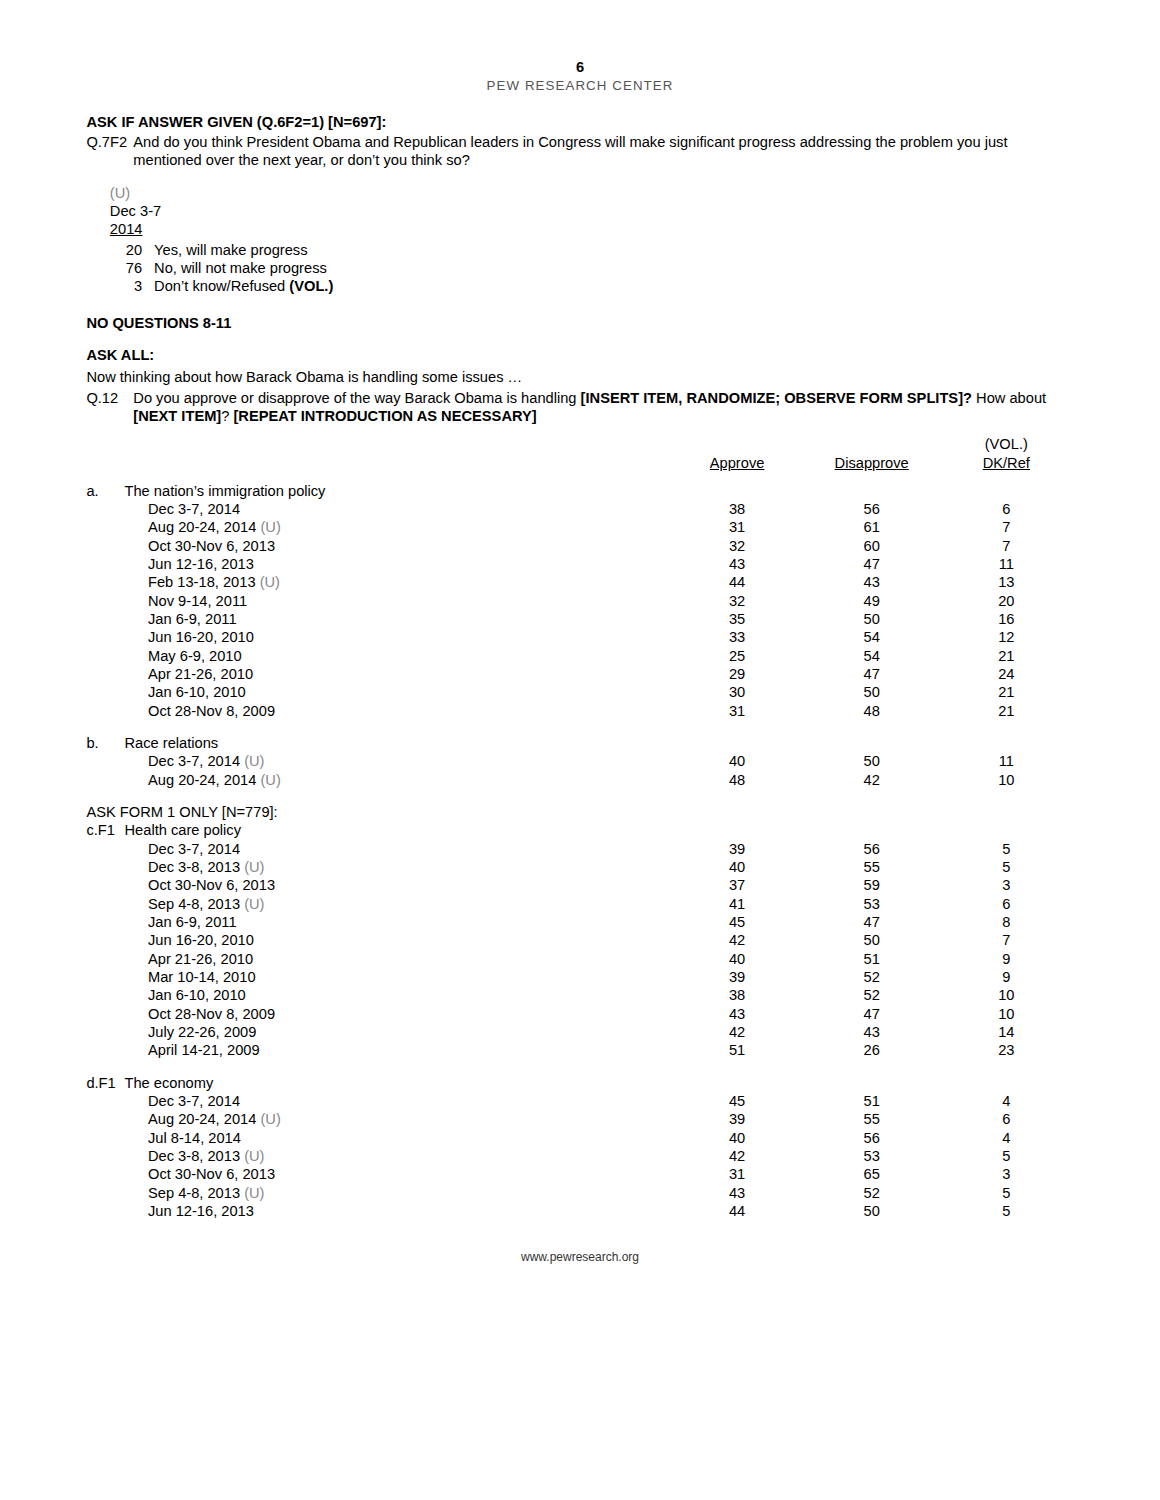6
PEW RESEARCH CENTER
ASK IF ANSWER GIVEN (Q.6F2=1) [N=697]:
Q.7F2 And do you think President Obama and Republican leaders in Congress will make significant progress addressing the problem you just mentioned over the next year, or don’t you think so?
(U)
Dec 3-7
2014
| 20 | Yes, will make progress |
| 76 | No, will not make progress |
| 3 | Don’t know/Refused (VOL.) |
NO QUESTIONS 8-11
ASK ALL:
Now thinking about how Barack Obama is handling some issues …
Q.12 Do you approve or disapprove of the way Barack Obama is handling [INSERT ITEM, RANDOMIZE; OBSERVE FORM SPLITS]? How about [NEXT ITEM]? [REPEAT INTRODUCTION AS NECESSARY]
| | | | (VOL.) |
| | Approve | Disapprove | DK/Ref |
| a. The nation’s immigration policy | | | |
| Dec 3-7, 2014 | 38 | 56 | 6 |
| Aug 20-24, 2014 (U) | 31 | 61 | 7 |
| Oct 30-Nov 6, 2013 | 32 | 60 | 7 |
| Jun 12-16, 2013 | 43 | 47 | 11 |
| Feb 13-18, 2013 (U) | 44 | 43 | 13 |
| Nov 9-14, 2011 | 32 | 49 | 20 |
| Jan 6-9, 2011 | 35 | 50 | 16 |
| Jun 16-20, 2010 | 33 | 54 | 12 |
| May 6-9, 2010 | 25 | 54 | 21 |
| Apr 21-26, 2010 | 29 | 47 | 24 |
| Jan 6-10, 2010 | 30 | 50 | 21 |
| Oct 28-Nov 8, 2009 | 31 | 48 | 21 |
| b. Race relations | | | |
| Dec 3-7, 2014 (U) | 40 | 50 | 11 |
| Aug 20-24, 2014 (U) | 48 | 42 | 10 |
| ASK FORM 1 ONLY [N=779]: | | | |
| c.F1 Health care policy | | | |
| Dec 3-7, 2014 | 39 | 56 | 5 |
| Dec 3-8, 2013 (U) | 40 | 55 | 5 |
| Oct 30-Nov 6, 2013 | 37 | 59 | 3 |
| Sep 4-8, 2013 (U) | 41 | 53 | 6 |
| Jan 6-9, 2011 | 45 | 47 | 8 |
| Jun 16-20, 2010 | 42 | 50 | 7 |
| Apr 21-26, 2010 | 40 | 51 | 9 |
| Mar 10-14, 2010 | 39 | 52 | 9 |
| Jan 6-10, 2010 | 38 | 52 | 10 |
| Oct 28-Nov 8, 2009 | 43 | 47 | 10 |
| July 22-26, 2009 | 42 | 43 | 14 |
| April 14-21, 2009 | 51 | 26 | 23 |
| d.F1 The economy | | | |
| Dec 3-7, 2014 | 45 | 51 | 4 |
| Aug 20-24, 2014 (U) | 39 | 55 | 6 |
| Jul 8-14, 2014 | 40 | 56 | 4 |
| Dec 3-8, 2013 (U) | 42 | 53 | 5 |
| Oct 30-Nov 6, 2013 | 31 | 65 | 3 |
| Sep 4-8, 2013 (U) | 43 | 52 | 5 |
| Jun 12-16, 2013 | 44 | 50 | 5 |
www.pewresearch.org